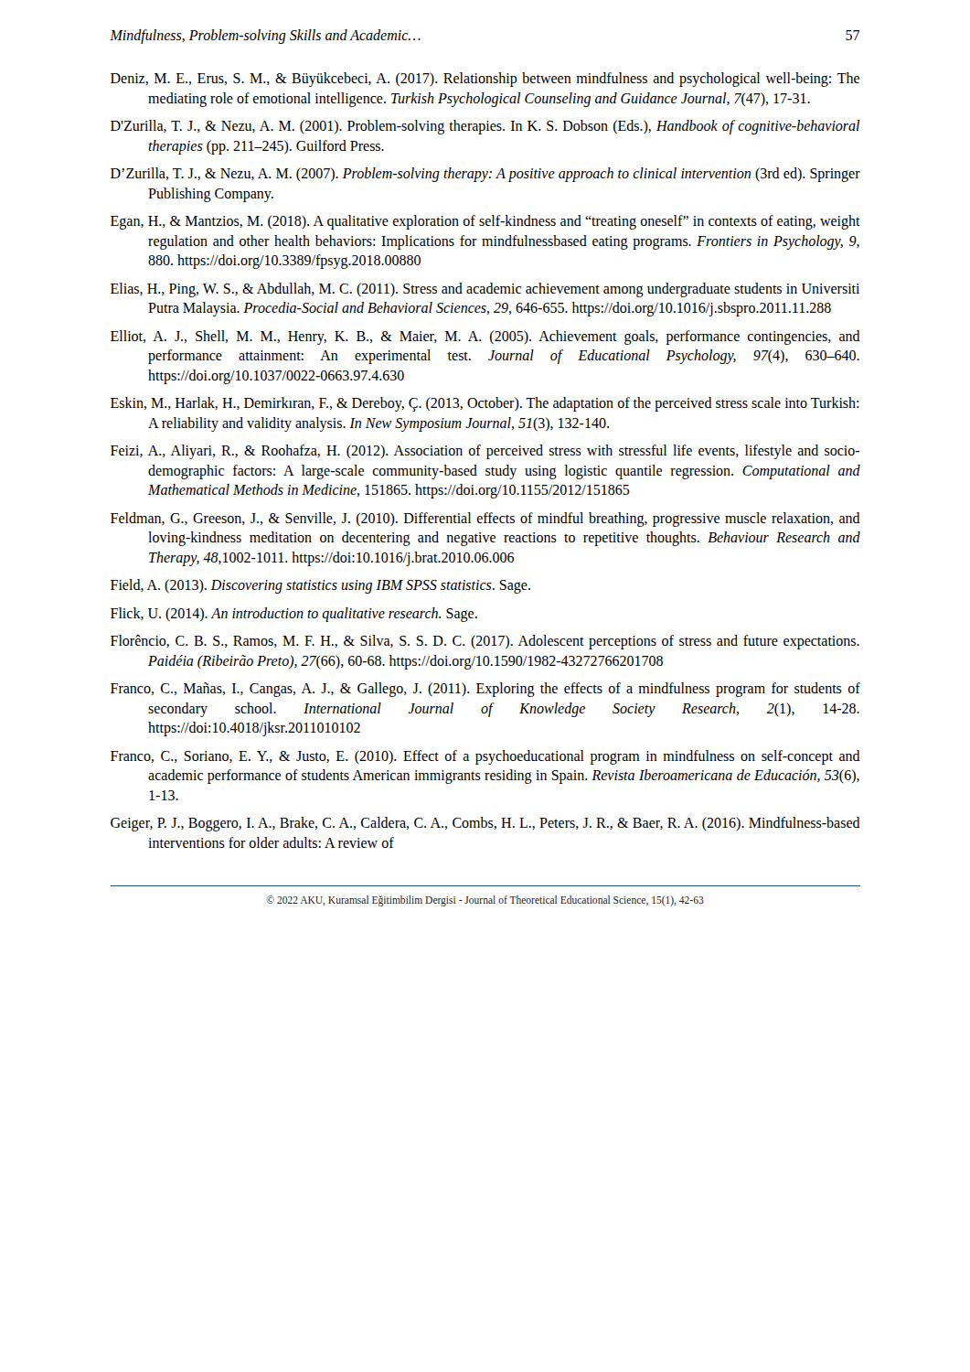Mindfulness, Problem-solving Skills and Academic… 57
Deniz, M. E., Erus, S. M., & Büyükcebeci, A. (2017). Relationship between mindfulness and psychological well-being: The mediating role of emotional intelligence. Turkish Psychological Counseling and Guidance Journal, 7(47), 17-31.
D'Zurilla, T. J., & Nezu, A. M. (2001). Problem-solving therapies. In K. S. Dobson (Eds.), Handbook of cognitive-behavioral therapies (pp. 211–245). Guilford Press.
D’Zurilla, T. J., & Nezu, A. M. (2007). Problem-solving therapy: A positive approach to clinical intervention (3rd ed). Springer Publishing Company.
Egan, H., & Mantzios, M. (2018). A qualitative exploration of self-kindness and “treating oneself” in contexts of eating, weight regulation and other health behaviors: Implications for mindfulnessbased eating programs. Frontiers in Psychology, 9, 880. https://doi.org/10.3389/fpsyg.2018.00880
Elias, H., Ping, W. S., & Abdullah, M. C. (2011). Stress and academic achievement among undergraduate students in Universiti Putra Malaysia. Procedia-Social and Behavioral Sciences, 29, 646-655. https://doi.org/10.1016/j.sbspro.2011.11.288
Elliot, A. J., Shell, M. M., Henry, K. B., & Maier, M. A. (2005). Achievement goals, performance contingencies, and performance attainment: An experimental test. Journal of Educational Psychology, 97(4), 630–640. https://doi.org/10.1037/0022-0663.97.4.630
Eskin, M., Harlak, H., Demirkıran, F., & Dereboy, Ç. (2013, October). The adaptation of the perceived stress scale into Turkish: A reliability and validity analysis. In New Symposium Journal, 51(3), 132-140.
Feizi, A., Aliyari, R., & Roohafza, H. (2012). Association of perceived stress with stressful life events, lifestyle and socio-demographic factors: A large-scale community-based study using logistic quantile regression. Computational and Mathematical Methods in Medicine, 151865. https://doi.org/10.1155/2012/151865
Feldman, G., Greeson, J., & Senville, J. (2010). Differential effects of mindful breathing, progressive muscle relaxation, and loving-kindness meditation on decentering and negative reactions to repetitive thoughts. Behaviour Research and Therapy, 48,1002-1011. https://doi:10.1016/j.brat.2010.06.006
Field, A. (2013). Discovering statistics using IBM SPSS statistics. Sage.
Flick, U. (2014). An introduction to qualitative research. Sage.
Florêncio, C. B. S., Ramos, M. F. H., & Silva, S. S. D. C. (2017). Adolescent perceptions of stress and future expectations. Paidéia (Ribeirão Preto), 27(66), 60-68. https://doi.org/10.1590/1982-43272766201708
Franco, C., Mañas, I., Cangas, A. J., & Gallego, J. (2011). Exploring the effects of a mindfulness program for students of secondary school. International Journal of Knowledge Society Research, 2(1), 14-28. https://doi:10.4018/jksr.2011010102
Franco, C., Soriano, E. Y., & Justo, E. (2010). Effect of a psychoeducational program in mindfulness on self-concept and academic performance of students American immigrants residing in Spain. Revista Iberoamericana de Educación, 53(6), 1-13.
Geiger, P. J., Boggero, I. A., Brake, C. A., Caldera, C. A., Combs, H. L., Peters, J. R., & Baer, R. A. (2016). Mindfulness-based interventions for older adults: A review of
© 2022 AKU, Kuramsal Eğitimbilim Dergisi - Journal of Theoretical Educational Science, 15(1), 42-63